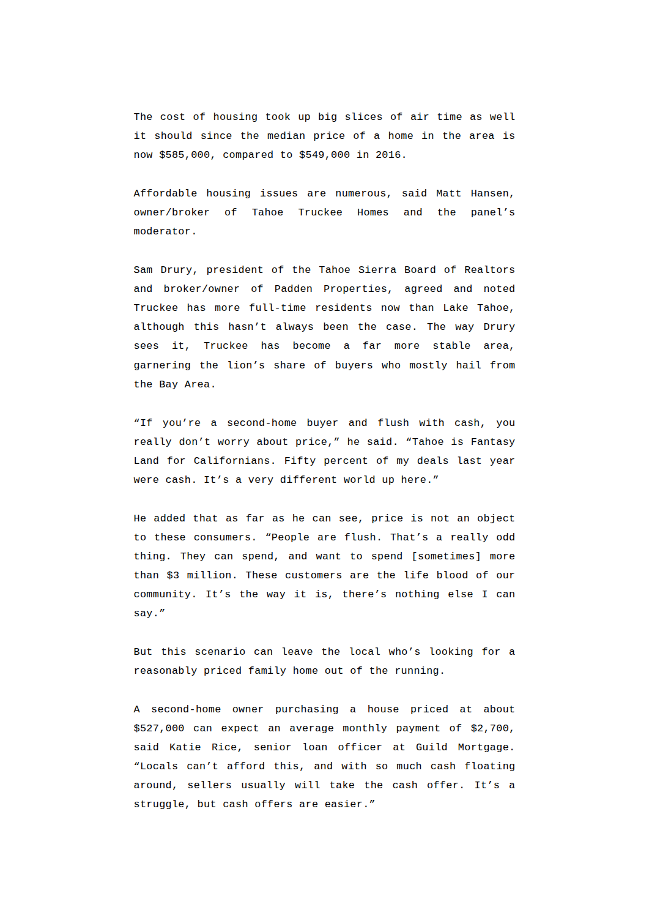The cost of housing took up big slices of air time as well it should since the median price of a home in the area is now $585,000, compared to $549,000 in 2016.
Affordable housing issues are numerous, said Matt Hansen, owner/broker of Tahoe Truckee Homes and the panel’s moderator.
Sam Drury, president of the Tahoe Sierra Board of Realtors and broker/owner of Padden Properties, agreed and noted Truckee has more full-time residents now than Lake Tahoe, although this hasn’t always been the case. The way Drury sees it, Truckee has become a far more stable area, garnering the lion’s share of buyers who mostly hail from the Bay Area.
“If you’re a second-home buyer and flush with cash, you really don’t worry about price,” he said. “Tahoe is Fantasy Land for Californians. Fifty percent of my deals last year were cash. It’s a very different world up here.”
He added that as far as he can see, price is not an object to these consumers. “People are flush. That’s a really odd thing. They can spend, and want to spend [sometimes] more than $3 million. These customers are the life blood of our community. It’s the way it is, there’s nothing else I can say.”
But this scenario can leave the local who’s looking for a reasonably priced family home out of the running.
A second-home owner purchasing a house priced at about $527,000 can expect an average monthly payment of $2,700, said Katie Rice, senior loan officer at Guild Mortgage. “Locals can’t afford this, and with so much cash floating around, sellers usually will take the cash offer. It’s a struggle, but cash offers are easier.”